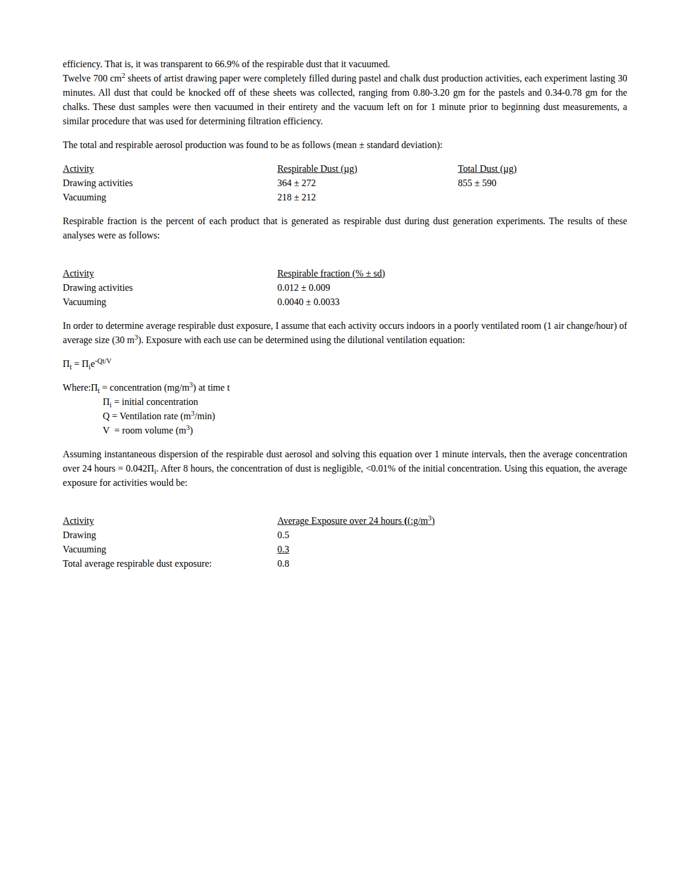efficiency. That is, it was transparent to 66.9% of the respirable dust that it vacuumed.
Twelve 700 cm2 sheets of artist drawing paper were completely filled during pastel and chalk dust production activities, each experiment lasting 30 minutes. All dust that could be knocked off of these sheets was collected, ranging from 0.80-3.20 gm for the pastels and 0.34-0.78 gm for the chalks. These dust samples were then vacuumed in their entirety and the vacuum left on for 1 minute prior to beginning dust measurements, a similar procedure that was used for determining filtration efficiency.
The total and respirable aerosol production was found to be as follows (mean ± standard deviation):
| Activity | Respirable Dust (µg) | Total Dust (µg) |
| --- | --- | --- |
| Drawing activities | 364 ± 272 | 855 ± 590 |
| Vacuuming | 218 ± 212 | |
Respirable fraction is the percent of each product that is generated as respirable dust during dust generation experiments. The results of these analyses were as follows:
| Activity | Respirable fraction (% ± sd) | |
| --- | --- | --- |
| Drawing activities | 0.012 ± 0.009 | |
| Vacuuming | 0.0040 ± 0.0033 | |
In order to determine average respirable dust exposure, I assume that each activity occurs indoors in a poorly ventilated room (1 air change/hour) of average size (30 m3). Exposure with each use can be determined using the dilutional ventilation equation:
Πt = Πie-Qt/V
Where:Πt = concentration (mg/m3) at time t
Πi = initial concentration Q = Ventilation rate (m3/min) V = room volume (m3)
Assuming instantaneous dispersion of the respirable dust aerosol and solving this equation over 1 minute intervals, then the average concentration over 24 hours = 0.042Πi. After 8 hours, the concentration of dust is negligible, <0.01% of the initial concentration. Using this equation, the average exposure for activities would be:
| Activity | Average Exposure over 24 hours ( (:g/m 3 ) | |
| --- | --- | --- |
| Drawing | 0.5 | |
| Vacuuming | 0.3 | |
| Total average respirable dust exposure: | 0.8 | |